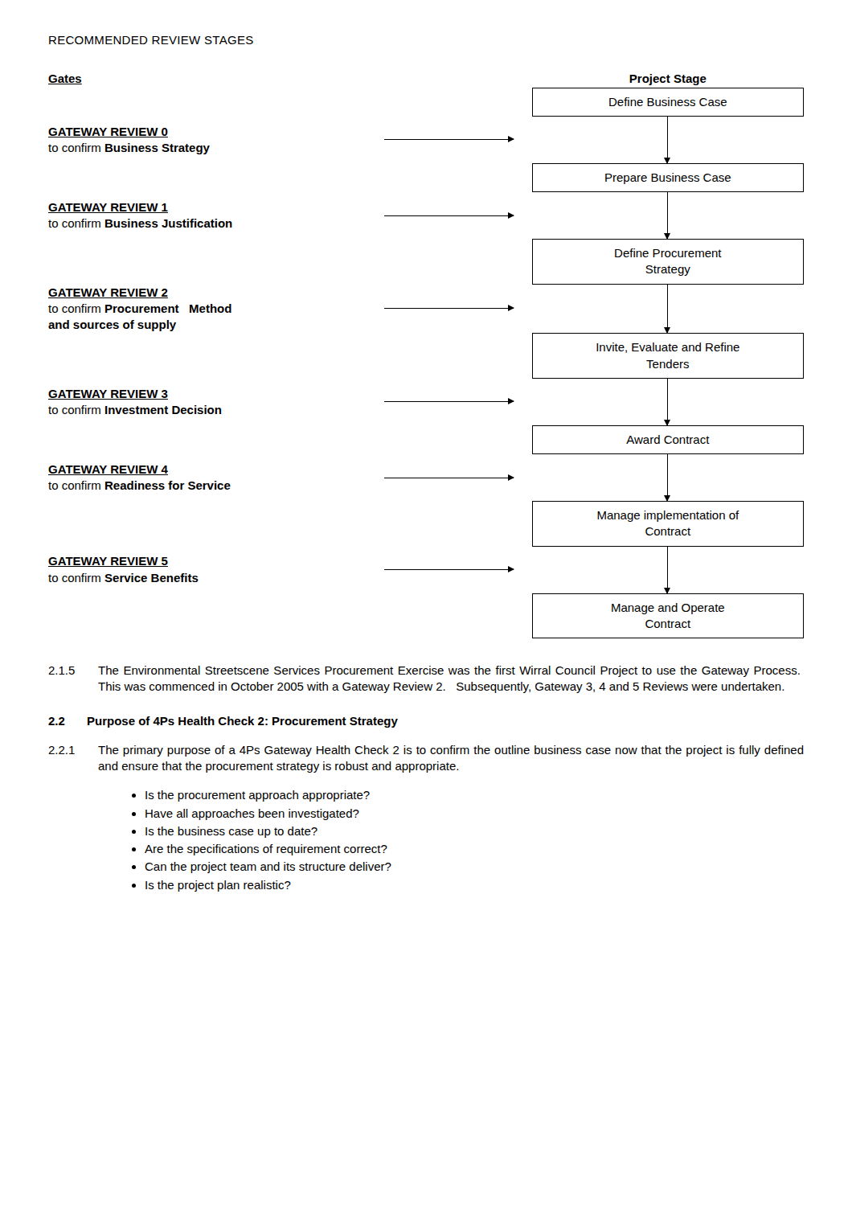RECOMMENDED REVIEW STAGES
| Gates | | Project Stage |
| | | Define Business Case |
| GATEWAY REVIEW 0 to confirm Business Strategy | | |
| | | Prepare Business Case |
| GATEWAY REVIEW 1 to confirm Business Justification | | |
| | | Define Procurement Strategy |
| GATEWAY REVIEW 2 to confirm Procurement Method and sources of supply | | |
| | | Invite, Evaluate and Refine Tenders |
| GATEWAY REVIEW 3 to confirm Investment Decision | | |
| | | Award Contract |
| GATEWAY REVIEW 4 to confirm Readiness for Service | | |
| | | Manage implementation of Contract |
| GATEWAY REVIEW 5 to confirm Service Benefits | | |
| | | Manage and Operate Contract |
2.1.5
The Environmental Streetscene Services Procurement Exercise was the first Wirral Council Project to use the Gateway Process. This was commenced in October 2005 with a Gateway Review 2. Subsequently, Gateway 3, 4 and 5 Reviews were undertaken.
2.2 Purpose of 4Ps Health Check 2: Procurement Strategy
2.2.1
The primary purpose of a 4Ps Gateway Health Check 2 is to confirm the outline business case now that the project is fully defined and ensure that the procurement strategy is robust and appropriate.
Is the procurement approach appropriate?
Have all approaches been investigated?
Is the business case up to date?
Are the specifications of requirement correct?
Can the project team and its structure deliver?
Is the project plan realistic?